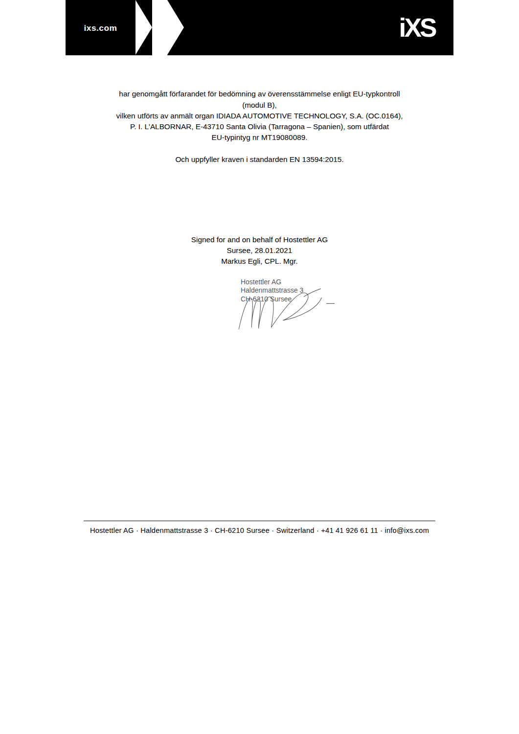ixs.com iXS
har genomgått förfarandet för bedömning av överensstämmelse enligt EU-typkontroll (modul B),
vilken utförts av anmält organ IDIADA AUTOMOTIVE TECHNOLOGY, S.A. (OC.0164),
P. I. L'ALBORNAR, E-43710 Santa Olivia (Tarragona – Spanien), som utfärdat
EU-typintyg nr MT19080089.
Och uppfyller kraven i standarden EN 13594:2015.
Signed for and on behalf of Hostettler AG
Sursee, 28.01.2021
Markus Egli, CPL. Mgr.
Hostettler AG
Haldenmattstrasse 3
CH-6210 Sursee
Hostettler AG · Haldenmattstrasse 3 · CH-6210 Sursee · Switzerland · +41 41 926 61 11 · info@ixs.com